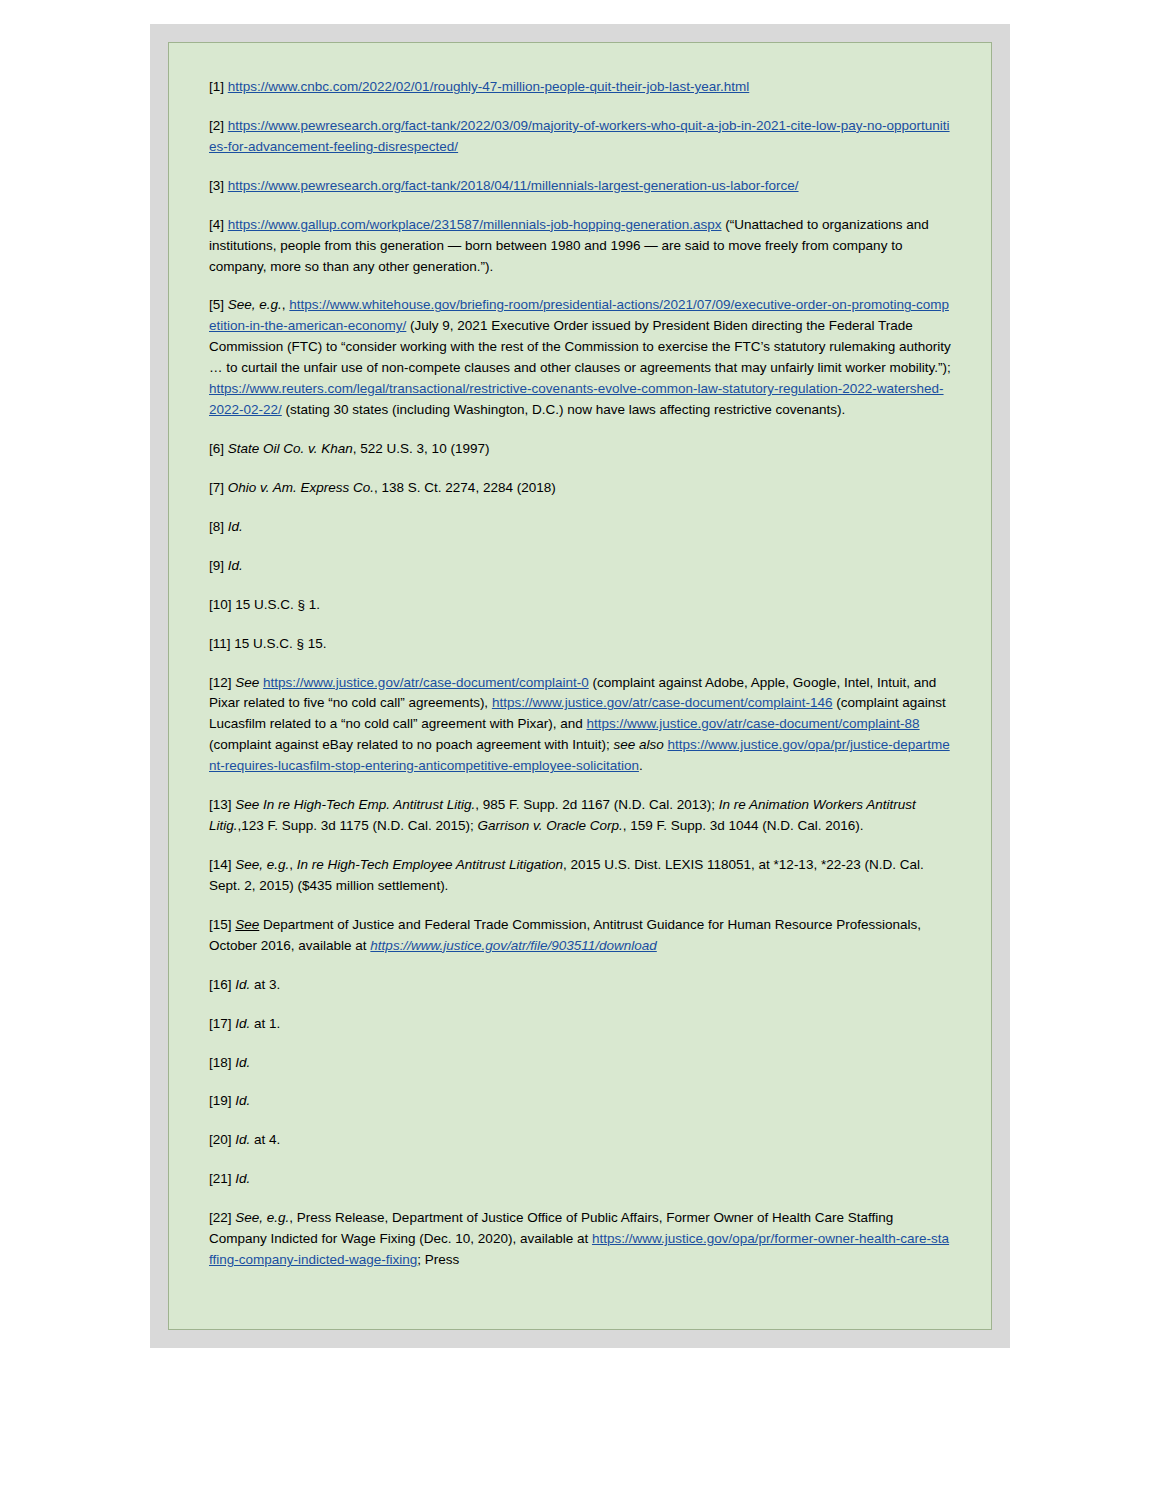[1] https://www.cnbc.com/2022/02/01/roughly-47-million-people-quit-their-job-last-year.html
[2] https://www.pewresearch.org/fact-tank/2022/03/09/majority-of-workers-who-quit-a-job-in-2021-cite-low-pay-no-opportunities-for-advancement-feeling-disrespected/
[3] https://www.pewresearch.org/fact-tank/2018/04/11/millennials-largest-generation-us-labor-force/
[4] https://www.gallup.com/workplace/231587/millennials-job-hopping-generation.aspx (“Unattached to organizations and institutions, people from this generation — born between 1980 and 1996 — are said to move freely from company to company, more so than any other generation.”).
[5] See, e.g., https://www.whitehouse.gov/briefing-room/presidential-actions/2021/07/09/executive-order-on-promoting-competition-in-the-american-economy/ (July 9, 2021 Executive Order issued by President Biden directing the Federal Trade Commission (FTC) to “consider working with the rest of the Commission to exercise the FTC’s statutory rulemaking authority … to curtail the unfair use of non-compete clauses and other clauses or agreements that may unfairly limit worker mobility.”); https://www.reuters.com/legal/transactional/restrictive-covenants-evolve-common-law-statutory-regulation-2022-watershed-2022-02-22/ (stating 30 states (including Washington, D.C.) now have laws affecting restrictive covenants).
[6] State Oil Co. v. Khan, 522 U.S. 3, 10 (1997)
[7] Ohio v. Am. Express Co., 138 S. Ct. 2274, 2284 (2018)
[8] Id.
[9] Id.
[10] 15 U.S.C. § 1.
[11] 15 U.S.C. § 15.
[12] See https://www.justice.gov/atr/case-document/complaint-0 (complaint against Adobe, Apple, Google, Intel, Intuit, and Pixar related to five “no cold call” agreements), https://www.justice.gov/atr/case-document/complaint-146 (complaint against Lucasfilm related to a “no cold call” agreement with Pixar), and https://www.justice.gov/atr/case-document/complaint-88 (complaint against eBay related to no poach agreement with Intuit); see also https://www.justice.gov/opa/pr/justice-department-requires-lucasfilm-stop-entering-anticompetitive-employee-solicitation.
[13] See In re High-Tech Emp. Antitrust Litig., 985 F. Supp. 2d 1167 (N.D. Cal. 2013); In re Animation Workers Antitrust Litig.,123 F. Supp. 3d 1175 (N.D. Cal. 2015); Garrison v. Oracle Corp., 159 F. Supp. 3d 1044 (N.D. Cal. 2016).
[14] See, e.g., In re High-Tech Employee Antitrust Litigation, 2015 U.S. Dist. LEXIS 118051, at *12-13, *22-23 (N.D. Cal. Sept. 2, 2015) ($435 million settlement).
[15] See Department of Justice and Federal Trade Commission, Antitrust Guidance for Human Resource Professionals, October 2016, available at https://www.justice.gov/atr/file/903511/download
[16] Id. at 3.
[17] Id. at 1.
[18] Id.
[19] Id.
[20] Id. at 4.
[21] Id.
[22] See, e.g., Press Release, Department of Justice Office of Public Affairs, Former Owner of Health Care Staffing Company Indicted for Wage Fixing (Dec. 10, 2020), available at https://www.justice.gov/opa/pr/former-owner-health-care-staffing-company-indicted-wage-fixing; Press